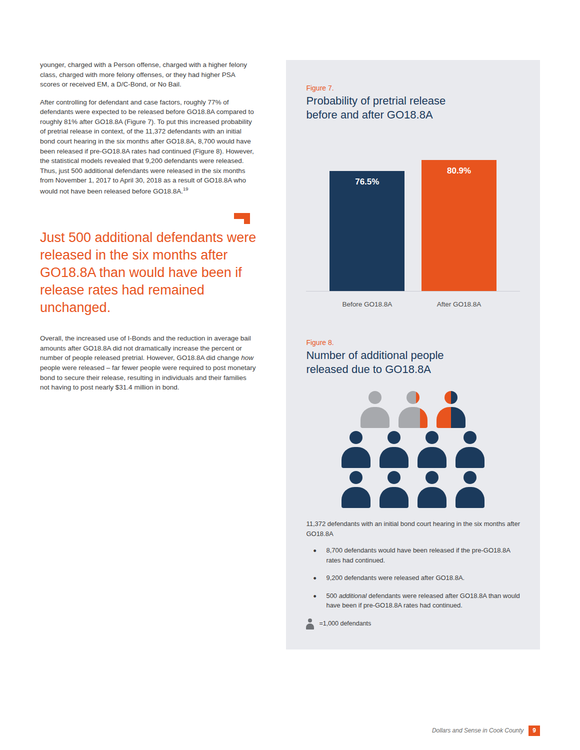younger, charged with a Person offense, charged with a higher felony class, charged with more felony offenses, or they had higher PSA scores or received EM, a D/C-Bond, or No Bail.
After controlling for defendant and case factors, roughly 77% of defendants were expected to be released before GO18.8A compared to roughly 81% after GO18.8A (Figure 7). To put this increased probability of pretrial release in context, of the 11,372 defendants with an initial bond court hearing in the six months after GO18.8A, 8,700 would have been released if pre-GO18.8A rates had continued (Figure 8). However, the statistical models revealed that 9,200 defendants were released. Thus, just 500 additional defendants were released in the six months from November 1, 2017 to April 30, 2018 as a result of GO18.8A who would not have been released before GO18.8A.19
Just 500 additional defendants were released in the six months after GO18.8A than would have been if release rates had remained unchanged.
Overall, the increased use of I-Bonds and the reduction in average bail amounts after GO18.8A did not dramatically increase the percent or number of people released pretrial. However, GO18.8A did change how people were released – far fewer people were required to post monetary bond to secure their release, resulting in individuals and their families not having to post nearly $31.4 million in bond.
Figure 7.
Probability of pretrial release
before and after GO18.8A
76.5%
80.9%
Before GO18.8A
After GO18.8A
Figure 8.
Number of additional people
released due to GO18.8A
11,372 defendants with an initial bond court hearing in the six months after GO18.8A
8,700 defendants would have been released if the pre-GO18.8A rates had continued.
9,200 defendants were released after GO18.8A.
500 additional defendants were released after GO18.8A than would have been if pre-GO18.8A rates had continued.
=1,000 defendants
Dollars and Sense in Cook County 9